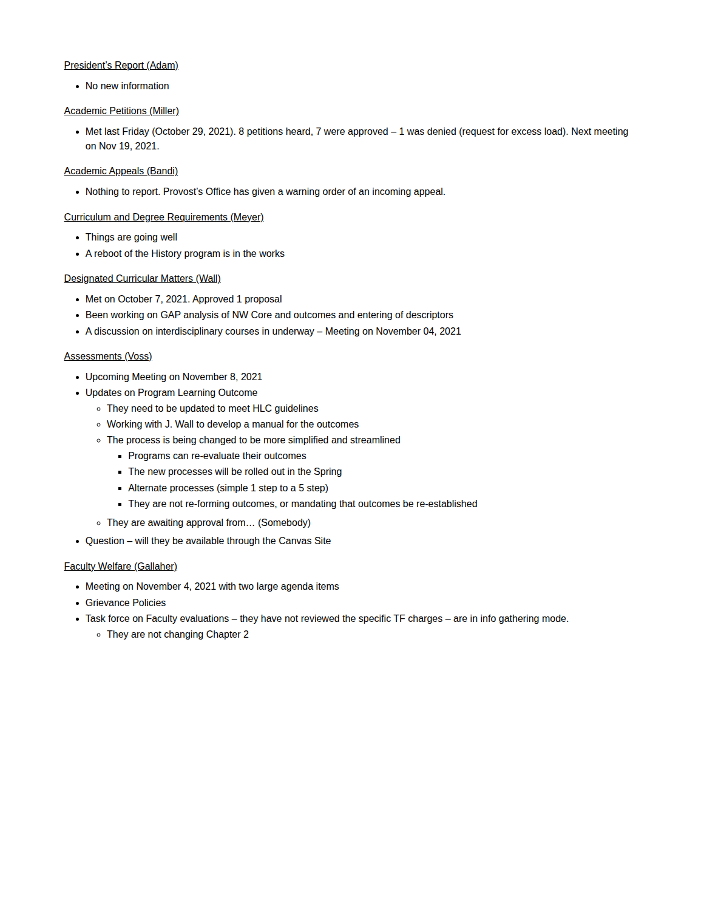President’s Report (Adam)
No new information
Academic Petitions (Miller)
Met last Friday (October 29, 2021). 8 petitions heard, 7 were approved – 1 was denied (request for excess load). Next meeting on Nov 19, 2021.
Academic Appeals (Bandi)
Nothing to report. Provost’s Office has given a warning order of an incoming appeal.
Curriculum and Degree Requirements (Meyer)
Things are going well
A reboot of the History program is in the works
Designated Curricular Matters (Wall)
Met on October 7, 2021. Approved 1 proposal
Been working on GAP analysis of NW Core and outcomes and entering of descriptors
A discussion on interdisciplinary courses in underway – Meeting on November 04, 2021
Assessments (Voss)
Upcoming Meeting on November 8, 2021
Updates on Program Learning Outcome
They need to be updated to meet HLC guidelines
Working with J. Wall to develop a manual for the outcomes
The process is being changed to be more simplified and streamlined
Programs can re-evaluate their outcomes
The new processes will be rolled out in the Spring
Alternate processes (simple 1 step to a 5 step)
They are not re-forming outcomes, or mandating that outcomes be re-established
They are awaiting approval from… (Somebody)
Question – will they be available through the Canvas Site
Faculty Welfare (Gallaher)
Meeting on November 4, 2021 with two large agenda items
Grievance Policies
Task force on Faculty evaluations – they have not reviewed the specific TF charges – are in info gathering mode.
They are not changing Chapter 2